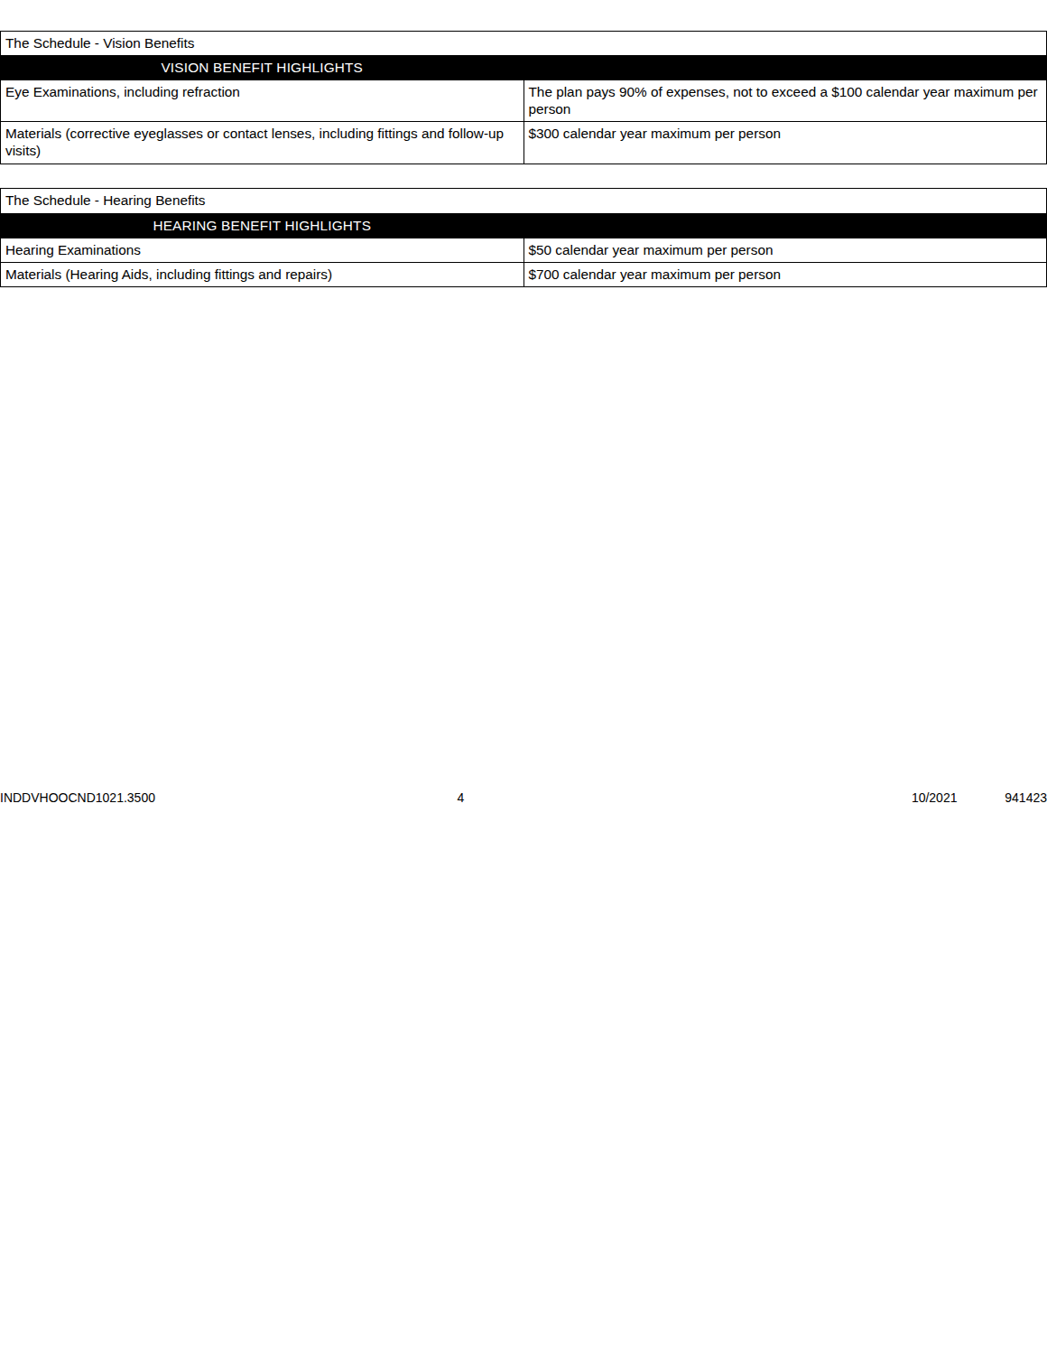| The Schedule - Vision Benefits |
| VISION BENEFIT HIGHLIGHTS | |
| Eye Examinations, including refraction | The plan pays 90% of expenses, not to exceed a $100 calendar year maximum per person |
| Materials (corrective eyeglasses or contact lenses, including fittings and follow-up visits) | $300 calendar year maximum per person |
| The Schedule - Hearing Benefits |
| HEARING BENEFIT HIGHLIGHTS | |
| Hearing Examinations | $50 calendar year maximum per person |
| Materials (Hearing Aids, including fittings and repairs) | $700 calendar year maximum per person |
| INDDVHOOCND1021.3500 | 4 | 10/2021 941423 |